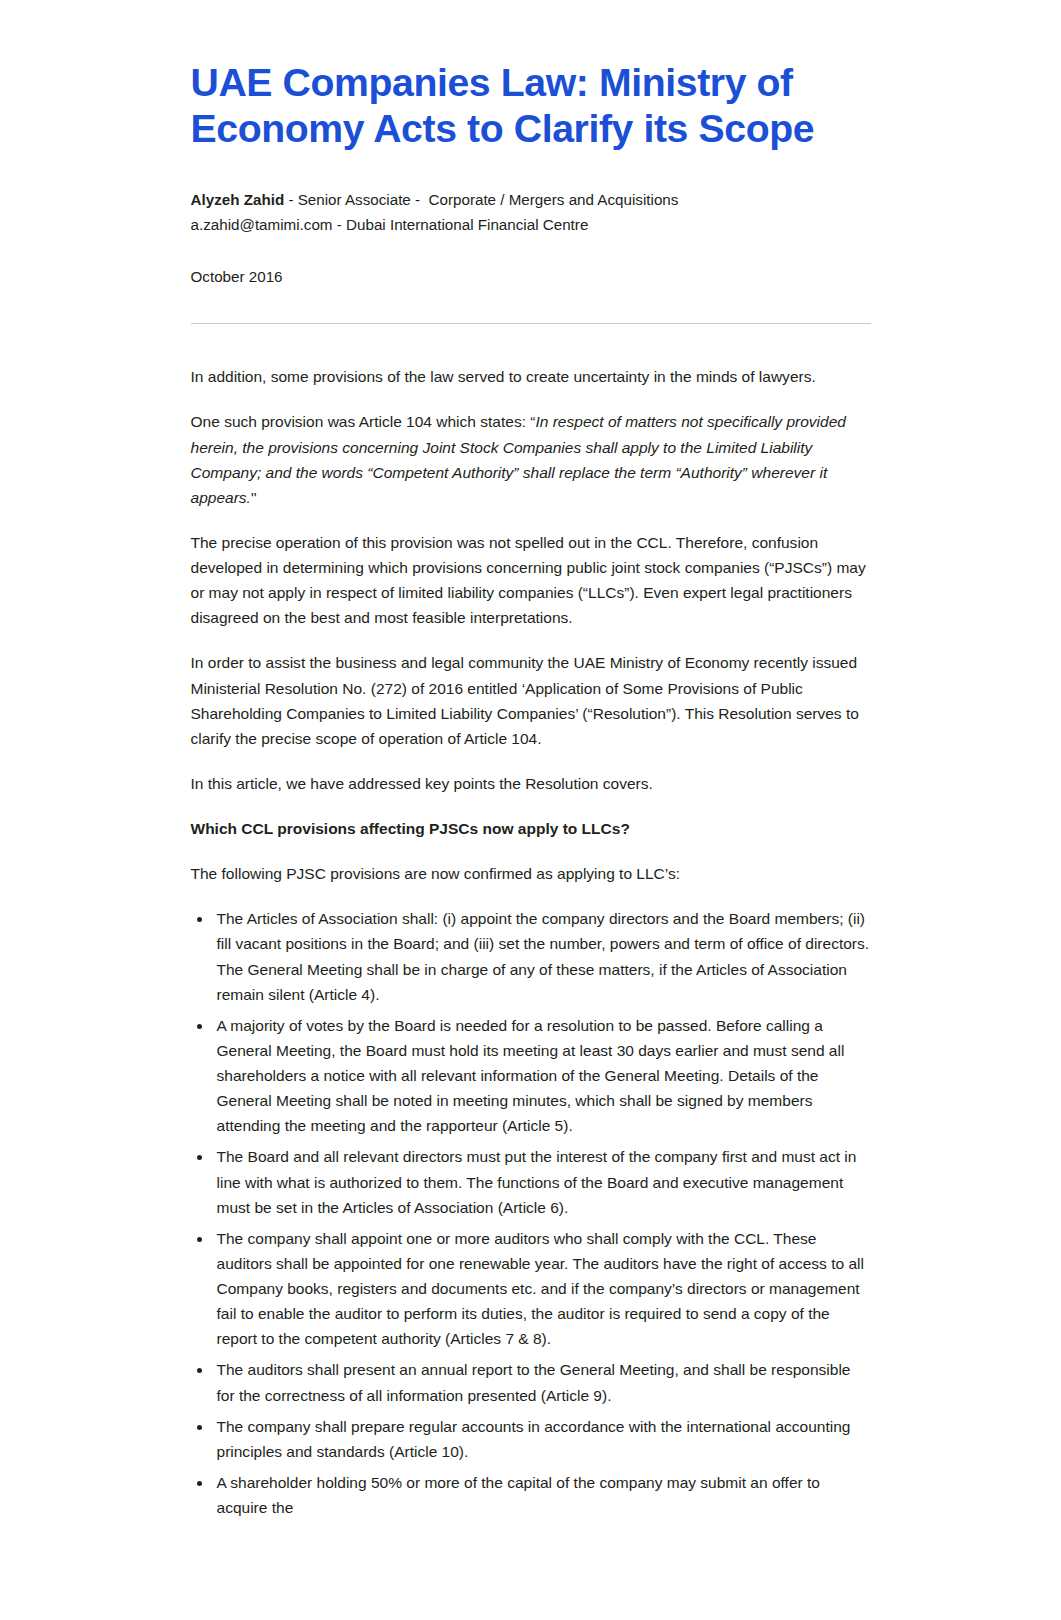UAE Companies Law: Ministry of Economy Acts to Clarify its Scope
Alyzeh Zahid - Senior Associate - Corporate / Mergers and Acquisitions
a.zahid@tamimi.com - Dubai International Financial Centre
October 2016
In addition, some provisions of the law served to create uncertainty in the minds of lawyers.
One such provision was Article 104 which states: “In respect of matters not specifically provided herein, the provisions concerning Joint Stock Companies shall apply to the Limited Liability Company; and the words “Competent Authority” shall replace the term “Authority” wherever it appears."
The precise operation of this provision was not spelled out in the CCL. Therefore, confusion developed in determining which provisions concerning public joint stock companies (“PJSCs”) may or may not apply in respect of limited liability companies (“LLCs”). Even expert legal practitioners disagreed on the best and most feasible interpretations.
In order to assist the business and legal community the UAE Ministry of Economy recently issued Ministerial Resolution No. (272) of 2016 entitled ‘Application of Some Provisions of Public Shareholding Companies to Limited Liability Companies’ (“Resolution”). This Resolution serves to clarify the precise scope of operation of Article 104.
In this article, we have addressed key points the Resolution covers.
Which CCL provisions affecting PJSCs now apply to LLCs?
The following PJSC provisions are now confirmed as applying to LLC’s:
The Articles of Association shall: (i) appoint the company directors and the Board members; (ii) fill vacant positions in the Board; and (iii) set the number, powers and term of office of directors. The General Meeting shall be in charge of any of these matters, if the Articles of Association remain silent (Article 4).
A majority of votes by the Board is needed for a resolution to be passed. Before calling a General Meeting, the Board must hold its meeting at least 30 days earlier and must send all shareholders a notice with all relevant information of the General Meeting. Details of the General Meeting shall be noted in meeting minutes, which shall be signed by members attending the meeting and the rapporteur (Article 5).
The Board and all relevant directors must put the interest of the company first and must act in line with what is authorized to them. The functions of the Board and executive management must be set in the Articles of Association (Article 6).
The company shall appoint one or more auditors who shall comply with the CCL. These auditors shall be appointed for one renewable year. The auditors have the right of access to all Company books, registers and documents etc. and if the company’s directors or management fail to enable the auditor to perform its duties, the auditor is required to send a copy of the report to the competent authority (Articles 7 & 8).
The auditors shall present an annual report to the General Meeting, and shall be responsible for the correctness of all information presented (Article 9).
The company shall prepare regular accounts in accordance with the international accounting principles and standards (Article 10).
A shareholder holding 50% or more of the capital of the company may submit an offer to acquire the